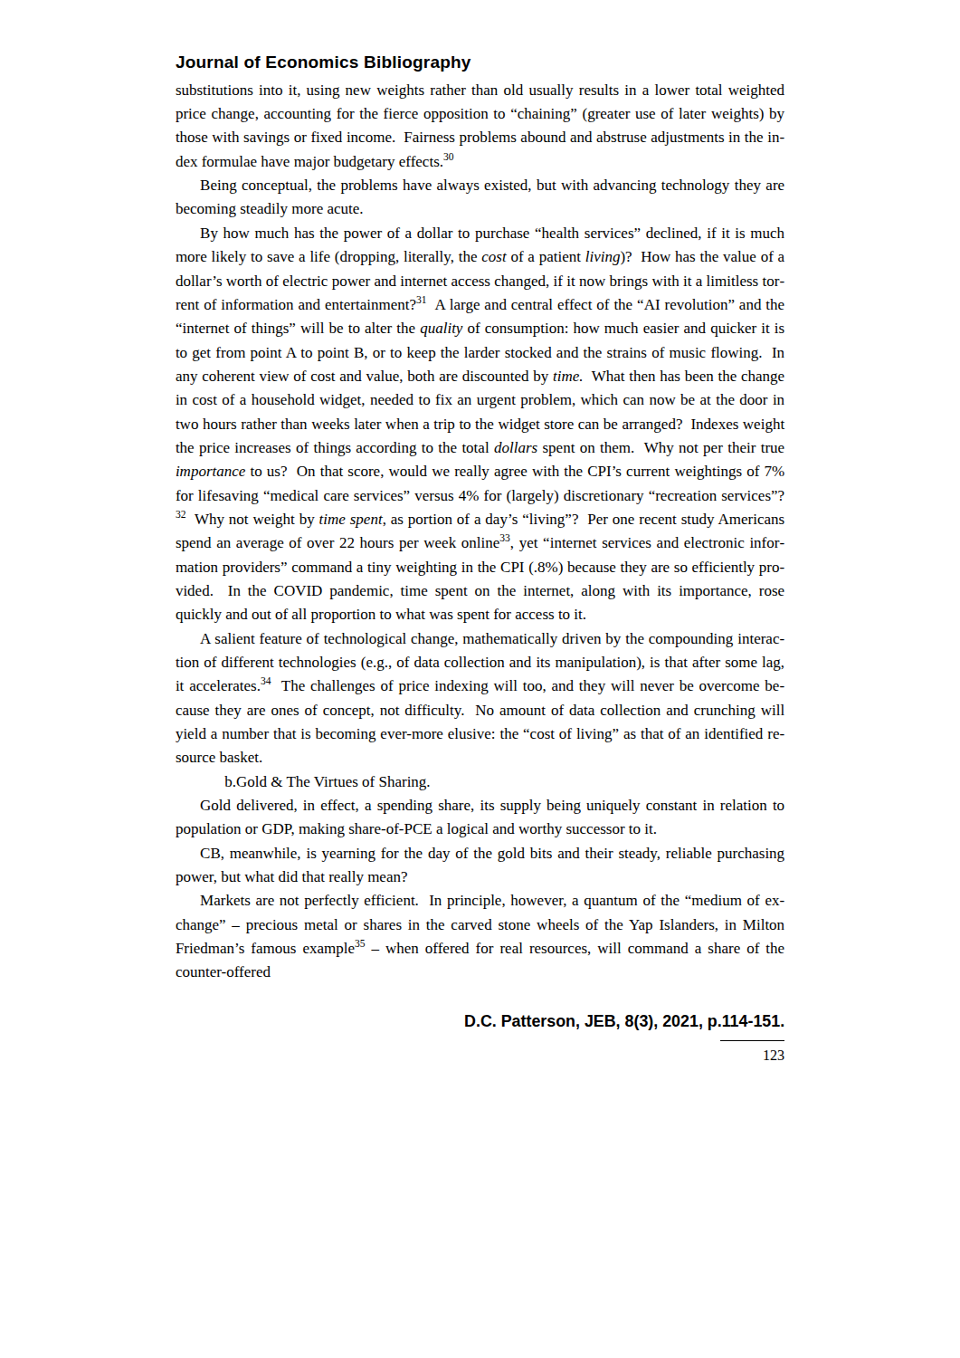Journal of Economics Bibliography
substitutions into it, using new weights rather than old usually results in a lower total weighted price change, accounting for the fierce opposition to “chaining” (greater use of later weights) by those with savings or fixed income. Fairness problems abound and abstruse adjustments in the index formulae have major budgetary effects.30
Being conceptual, the problems have always existed, but with advancing technology they are becoming steadily more acute.
By how much has the power of a dollar to purchase “health services” declined, if it is much more likely to save a life (dropping, literally, the cost of a patient living)? How has the value of a dollar’s worth of electric power and internet access changed, if it now brings with it a limitless torrent of information and entertainment?31 A large and central effect of the “AI revolution” and the “internet of things” will be to alter the quality of consumption: how much easier and quicker it is to get from point A to point B, or to keep the larder stocked and the strains of music flowing. In any coherent view of cost and value, both are discounted by time. What then has been the change in cost of a household widget, needed to fix an urgent problem, which can now be at the door in two hours rather than weeks later when a trip to the widget store can be arranged? Indexes weight the price increases of things according to the total dollars spent on them. Why not per their true importance to us? On that score, would we really agree with the CPI’s current weightings of 7% for lifesaving “medical care services” versus 4% for (largely) discretionary “recreation services”?32 Why not weight by time spent, as portion of a day’s “living”? Per one recent study Americans spend an average of over 22 hours per week online33, yet “internet services and electronic information providers” command a tiny weighting in the CPI (.8%) because they are so efficiently provided. In the COVID pandemic, time spent on the internet, along with its importance, rose quickly and out of all proportion to what was spent for access to it.
A salient feature of technological change, mathematically driven by the compounding interaction of different technologies (e.g., of data collection and its manipulation), is that after some lag, it accelerates.34 The challenges of price indexing will too, and they will never be overcome because they are ones of concept, not difficulty. No amount of data collection and crunching will yield a number that is becoming ever-more elusive: the “cost of living” as that of an identified resource basket.
b. Gold & The Virtues of Sharing.
Gold delivered, in effect, a spending share, its supply being uniquely constant in relation to population or GDP, making share-of-PCE a logical and worthy successor to it.
CB, meanwhile, is yearning for the day of the gold bits and their steady, reliable purchasing power, but what did that really mean?
Markets are not perfectly efficient. In principle, however, a quantum of the “medium of exchange” – precious metal or shares in the carved stone wheels of the Yap Islanders, in Milton Friedman’s famous example35 – when offered for real resources, will command a share of the counter-offered
D.C. Patterson, JEB, 8(3), 2021, p.114-151.
123